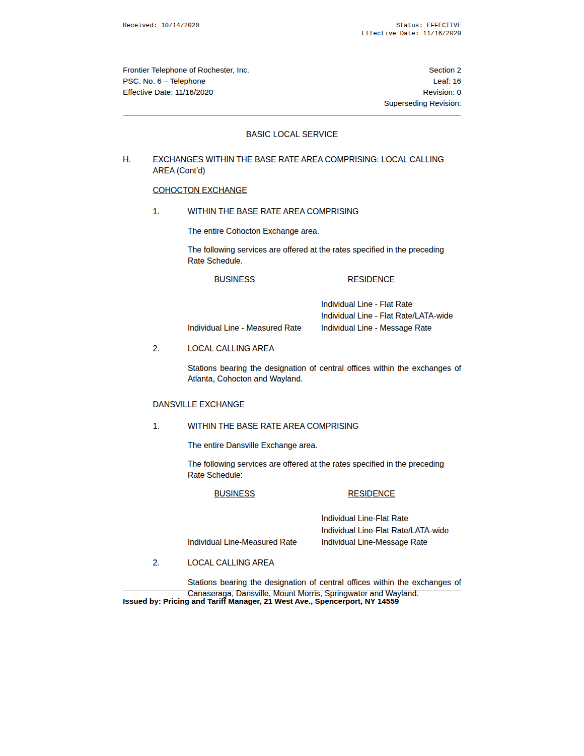Received: 10/14/2020
Status: EFFECTIVE
Effective Date: 11/16/2020
Frontier Telephone of Rochester, Inc.
PSC. No. 6 – Telephone
Effective Date: 11/16/2020
Section 2
Leaf: 16
Revision: 0
Superseding Revision:
BASIC LOCAL SERVICE
H.
EXCHANGES WITHIN THE BASE RATE AREA COMPRISING: LOCAL CALLING AREA (Cont’d)
COHOCTON EXCHANGE
1.
WITHIN THE BASE RATE AREA COMPRISING
The entire Cohocton Exchange area.
The following services are offered at the rates specified in the preceding Rate Schedule.
| BUSINESS | RESIDENCE |
| Individual Line - Measured Rate | Individual Line - Flat Rate Individual Line - Flat Rate/LATA-wide Individual Line - Message Rate |
2.
LOCAL CALLING AREA
Stations bearing the designation of central offices within the exchanges of Atlanta, Cohocton and Wayland.
DANSVILLE EXCHANGE
1.
WITHIN THE BASE RATE AREA COMPRISING
The entire Dansville Exchange area.
The following services are offered at the rates specified in the preceding Rate Schedule:
| BUSINESS | RESIDENCE |
| Individual Line-Measured Rate | Individual Line-Flat Rate Individual Line-Flat Rate/LATA-wide Individual Line-Message Rate |
2.
LOCAL CALLING AREA
Stations bearing the designation of central offices within the exchanges of Canaseraga, Dansville, Mount Morris, Springwater and Wayland.
Issued by: Pricing and Tariff Manager, 21 West Ave., Spencerport, NY 14559